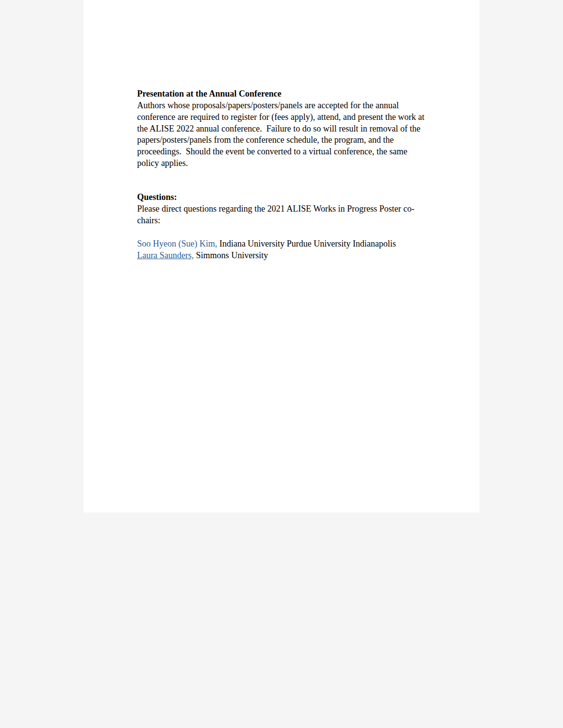Presentation at the Annual Conference
Authors whose proposals/papers/posters/panels are accepted for the annual conference are required to register for (fees apply), attend, and present the work at the ALISE 2022 annual conference. Failure to do so will result in removal of the papers/posters/panels from the conference schedule, the program, and the proceedings. Should the event be converted to a virtual conference, the same policy applies.
Questions:
Please direct questions regarding the 2021 ALISE Works in Progress Poster co-chairs:
Soo Hyeon (Sue) Kim, Indiana University Purdue University Indianapolis
Laura Saunders, Simmons University